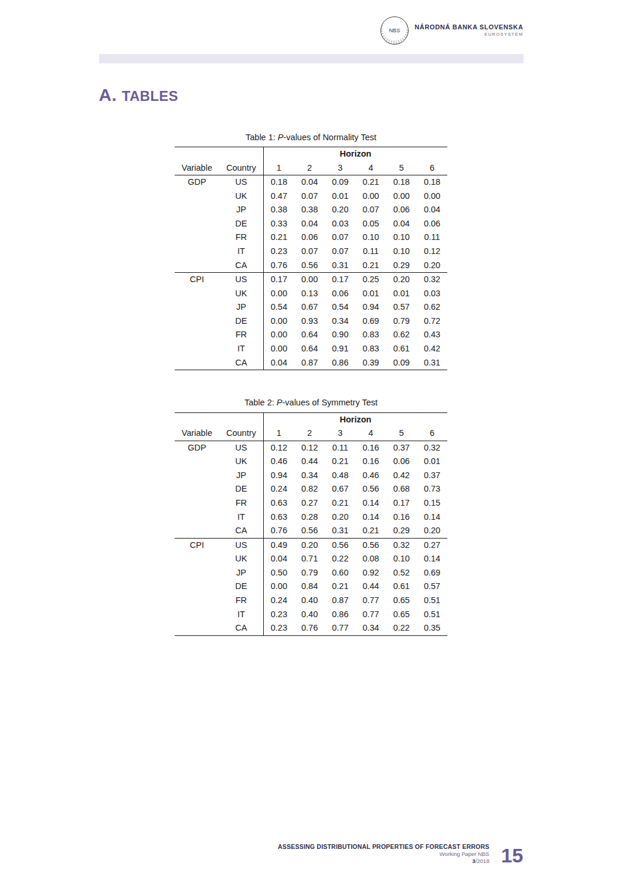NBS
NÁRODNÁ BANKA SLOVENSKA
EUROSYSTÉM
A. Tables
Table 1: P -values of Normality Test
| | Horizon |
| --- | --- |
| Variable | Country | 1 | 2 | 3 | 4 | 5 | 6 |
| GDP | US | 0.18 | 0.04 | 0.09 | 0.21 | 0.18 | 0.18 |
| | UK | 0.47 | 0.07 | 0.01 | 0.00 | 0.00 | 0.00 |
| | JP | 0.38 | 0.38 | 0.20 | 0.07 | 0.06 | 0.04 |
| | DE | 0.33 | 0.04 | 0.03 | 0.05 | 0.04 | 0.06 |
| | FR | 0.21 | 0.06 | 0.07 | 0.10 | 0.10 | 0.11 |
| | IT | 0.23 | 0.07 | 0.07 | 0.11 | 0.10 | 0.12 |
| | CA | 0.76 | 0.56 | 0.31 | 0.21 | 0.29 | 0.20 |
| CPI | US | 0.17 | 0.00 | 0.17 | 0.25 | 0.20 | 0.32 |
| | UK | 0.00 | 0.13 | 0.06 | 0.01 | 0.01 | 0.03 |
| | JP | 0.54 | 0.67 | 0.54 | 0.94 | 0.57 | 0.62 |
| | DE | 0.00 | 0.93 | 0.34 | 0.69 | 0.79 | 0.72 |
| | FR | 0.00 | 0.64 | 0.90 | 0.83 | 0.62 | 0.43 |
| | IT | 0.00 | 0.64 | 0.91 | 0.83 | 0.61 | 0.42 |
| | CA | 0.04 | 0.87 | 0.86 | 0.39 | 0.09 | 0.31 |
Table 2: P -values of Symmetry Test
| | Horizon |
| --- | --- |
| Variable | Country | 1 | 2 | 3 | 4 | 5 | 6 |
| GDP | US | 0.12 | 0.12 | 0.11 | 0.16 | 0.37 | 0.32 |
| | UK | 0.46 | 0.44 | 0.21 | 0.16 | 0.06 | 0.01 |
| | JP | 0.94 | 0.34 | 0.48 | 0.46 | 0.42 | 0.37 |
| | DE | 0.24 | 0.82 | 0.67 | 0.56 | 0.68 | 0.73 |
| | FR | 0.63 | 0.27 | 0.21 | 0.14 | 0.17 | 0.15 |
| | IT | 0.63 | 0.28 | 0.20 | 0.14 | 0.16 | 0.14 |
| | CA | 0.76 | 0.56 | 0.31 | 0.21 | 0.29 | 0.20 |
| CPI | US | 0.49 | 0.20 | 0.56 | 0.56 | 0.32 | 0.27 |
| | UK | 0.04 | 0.71 | 0.22 | 0.08 | 0.10 | 0.14 |
| | JP | 0.50 | 0.79 | 0.60 | 0.92 | 0.52 | 0.69 |
| | DE | 0.00 | 0.84 | 0.21 | 0.44 | 0.61 | 0.57 |
| | FR | 0.24 | 0.40 | 0.87 | 0.77 | 0.65 | 0.51 |
| | IT | 0.23 | 0.40 | 0.86 | 0.77 | 0.65 | 0.51 |
| | CA | 0.23 | 0.76 | 0.77 | 0.34 | 0.22 | 0.35 |
Assessing Distributional Properties of Forecast Errors
Working Paper NBS
3/2018
15